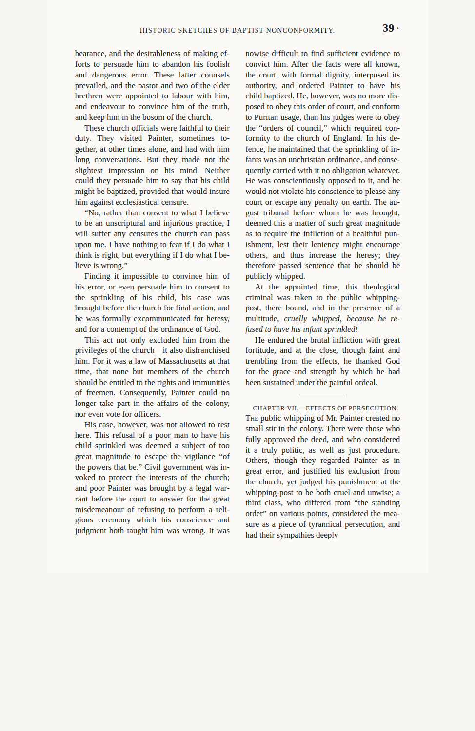Historic Sketches of Baptist Nonconformity.
39
bearance, and the desirableness of making efforts to persuade him to abandon his foolish and dangerous error. These latter counsels prevailed, and the pastor and two of the elder brethren were appointed to labour with him, and endeavour to convince him of the truth, and keep him in the bosom of the church.
These church officials were faithful to their duty. They visited Painter, sometimes together, at other times alone, and had with him long conversations. But they made not the slightest impression on his mind. Neither could they persuade him to say that his child might be baptized, provided that would insure him against ecclesiastical censure.
“No, rather than consent to what I believe to be an unscriptural and injurious practice, I will suffer any censures the church can pass upon me. I have nothing to fear if I do what I think is right, but everything if I do what I believe is wrong.”
Finding it impossible to convince him of his error, or even persuade him to consent to the sprinkling of his child, his case was brought before the church for final action, and he was formally excommunicated for heresy, and for a contempt of the ordinance of God.
This act not only excluded him from the privileges of the church—it also disfranchised him. For it was a law of Massachusetts at that time, that none but members of the church should be entitled to the rights and immunities of freemen. Consequently, Painter could no longer take part in the affairs of the colony, nor even vote for officers.
His case, however, was not allowed to rest here. This refusal of a poor man to have his child sprinkled was deemed a subject of too great magnitude to escape the vigilance “of the powers that be.” Civil government was invoked to protect the interests of the church; and poor Painter was brought by a legal warrant before the court to answer for the great misdemeanour of refusing to perform a religious ceremony which his conscience and judgment both taught him was wrong. It was nowise difficult to find sufficient evidence to convict him. After the facts were all known, the court, with formal dignity, interposed its authority, and ordered Painter to have his child baptized. He, however, was no more disposed to obey this order of court, and conform to Puritan usage, than his judges were to obey the “orders of council,” which required conformity to the church of England. In his defence, he maintained that the sprinkling of infants was an unchristian ordinance, and consequently carried with it no obligation whatever. He was conscientiously opposed to it, and he would not violate his conscience to please any court or escape any penalty on earth. The august tribunal before whom he was brought, deemed this a matter of such great magnitude as to require the infliction of a healthful punishment, lest their leniency might encourage others, and thus increase the heresy; they therefore passed sentence that he should be publicly whipped.
At the appointed time, this theological criminal was taken to the public whipping-post, there bound, and in the presence of a multitude, cruelly whipped, because he refused to have his infant sprinkled!
He endured the brutal infliction with great fortitude, and at the close, though faint and trembling from the effects, he thanked God for the grace and strength by which he had been sustained under the painful ordeal.
Chapter VII.—Effects of Persecution.
The public whipping of Mr. Painter created no small stir in the colony. There were those who fully approved the deed, and who considered it a truly politic, as well as just procedure. Others, though they regarded Painter as in great error, and justified his exclusion from the church, yet judged his punishment at the whipping-post to be both cruel and unwise; a third class, who differed from “the standing order” on various points, considered the measure as a piece of tyrannical persecution, and had their sympathies deeply